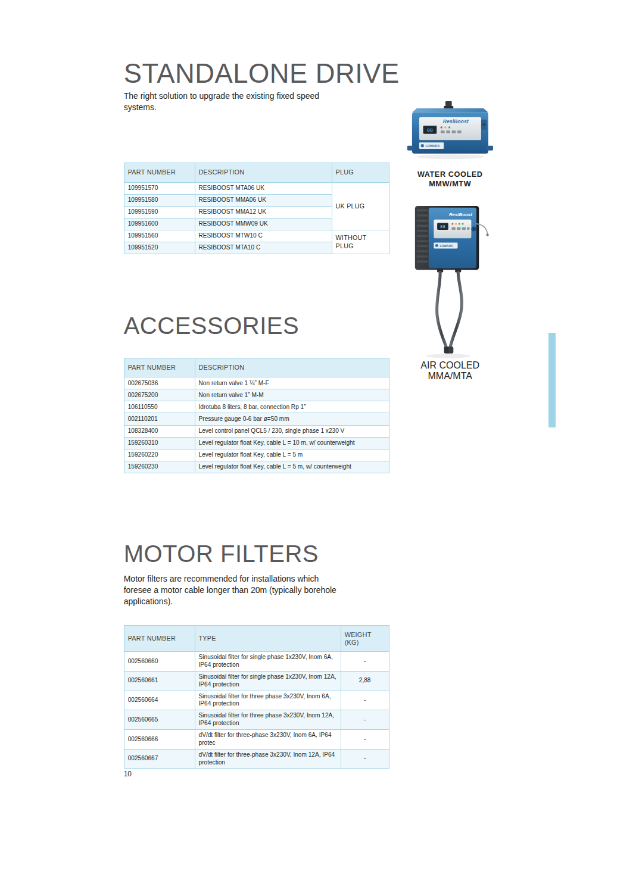STANDALONE DRIVE
The right solution to upgrade the existing fixed speed systems.
| PART NUMBER | DESCRIPTION | PLUG |
| --- | --- | --- |
| 109951570 | RESIBOOST MTA06 UK | UK PLUG |
| 109951580 | RESIBOOST MMA06 UK |
| 109951590 | RESIBOOST MMA12 UK |
| 109951600 | RESIBOOST MMW09 UK |
| 109951560 | RESIBOOST MTW10 C | WITHOUT PLUG |
| 109951520 | RESIBOOST MTA10 C |
ACCESSORIES
| PART NUMBER | DESCRIPTION |
| --- | --- |
| 002675036 | Non return valve 1 ¼” M-F |
| 002675200 | Non return valve 1” M-M |
| 106110550 | Idrotuba 8 liters, 8 bar, connection Rp 1” |
| 002110201 | Pressure gauge 0-6 bar ø=50 mm |
| 108328400 | Level control panel QCL5 / 230, single phase 1 x230 V |
| 159260310 | Level regulator float Key, cable L = 10 m, w/ counterweight |
| 159260220 | Level regulator float Key, cable L = 5 m |
| 159260230 | Level regulator float Key, cable L = 5 m, w/ counterweight |
MOTOR FILTERS
Motor filters are recommended for installations which foresee a motor cable longer than 20m (typically borehole applications).
| PART NUMBER | TYPE | WEIGHT (KG) |
| --- | --- | --- |
| 002560660 | Sinusoidal filter for single phase 1x230V, Inom 6A, IP64 protection | - |
| 002560661 | Sinusoidal filter for single phase 1x230V, Inom 12A, IP64 protection | 2,88 |
| 002560664 | Sinusoidal filter for three phase 3x230V, Inom 6A, IP64 protection | - |
| 002560665 | Sinusoidal filter for three phase 3x230V, Inom 12A, IP64 protection | - |
| 002560666 | dV/dt filter for three-phase 3x230V, Inom 6A, IP64 protec | - |
| 002560667 | dV/dt filter for three-phase 3x230V, Inom 12A, IP64 protection | - |
ResiBoost 88 LOWARA
WATER COOLED
MMW/MTW
ResiBoost 88 LOWARA
AIR COOLED
MMA/MTA
10